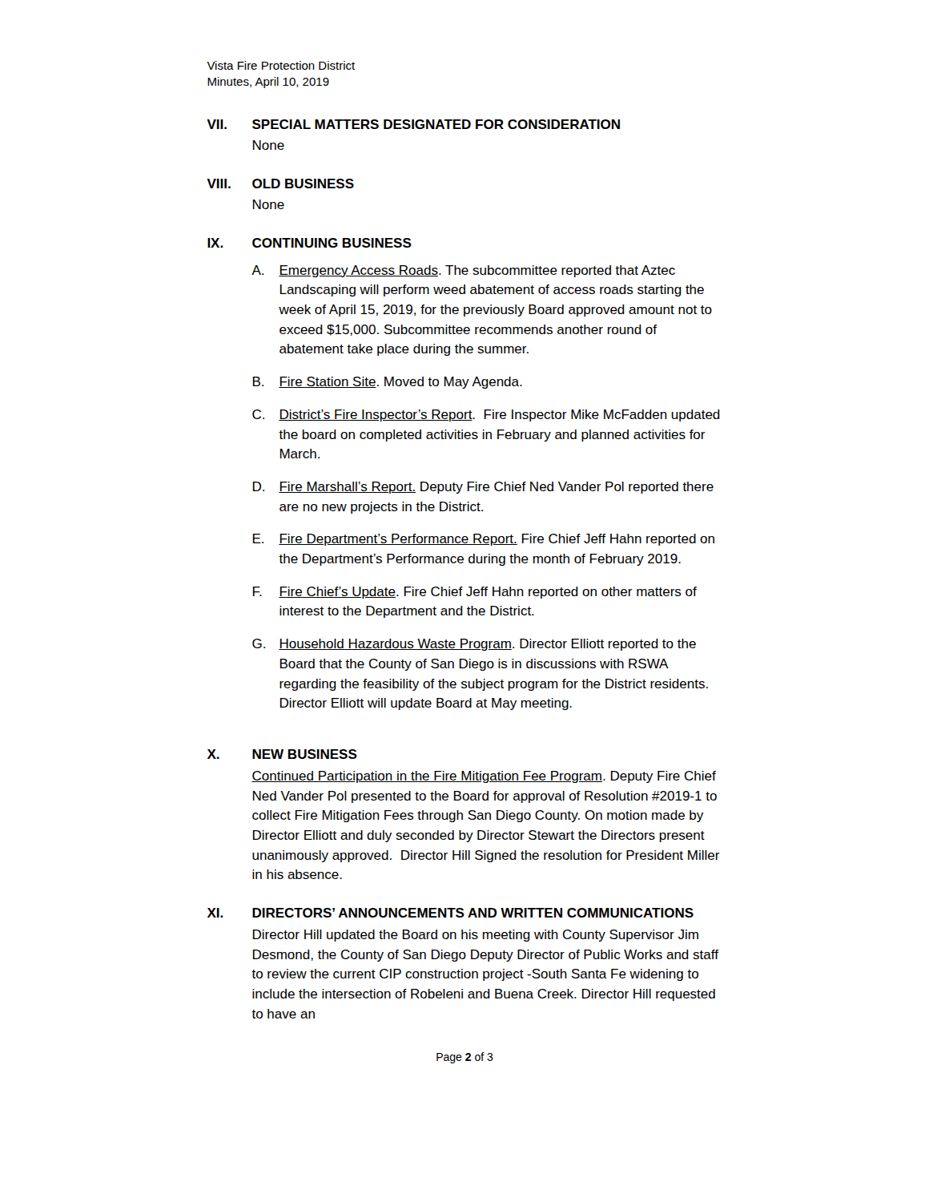Vista Fire Protection District
Minutes, April 10, 2019
VII.
Special Matters Designated for Consideration
None
VIII.
Old Business
None
IX.
Continuing Business
A.
Emergency Access Roads. The subcommittee reported that Aztec Landscaping will perform weed abatement of access roads starting the week of April 15, 2019, for the previously Board approved amount not to exceed $15,000. Subcommittee recommends another round of abatement take place during the summer.
B.
Fire Station Site. Moved to May Agenda.
C.
District’s Fire Inspector’s Report. Fire Inspector Mike McFadden updated the board on completed activities in February and planned activities for March.
D.
Fire Marshall’s Report. Deputy Fire Chief Ned Vander Pol reported there are no new projects in the District.
E.
Fire Department’s Performance Report. Fire Chief Jeff Hahn reported on the Department’s Performance during the month of February 2019.
F.
Fire Chief’s Update. Fire Chief Jeff Hahn reported on other matters of interest to the Department and the District.
G.
Household Hazardous Waste Program. Director Elliott reported to the Board that the County of San Diego is in discussions with RSWA regarding the feasibility of the subject program for the District residents. Director Elliott will update Board at May meeting.
X.
New Business
Continued Participation in the Fire Mitigation Fee Program. Deputy Fire Chief Ned Vander Pol presented to the Board for approval of Resolution #2019-1 to collect Fire Mitigation Fees through San Diego County. On motion made by Director Elliott and duly seconded by Director Stewart the Directors present unanimously approved. Director Hill Signed the resolution for President Miller in his absence.
XI.
Directors’ Announcements and Written Communications
Director Hill updated the Board on his meeting with County Supervisor Jim Desmond, the County of San Diego Deputy Director of Public Works and staff to review the current CIP construction project -South Santa Fe widening to include the intersection of Robeleni and Buena Creek. Director Hill requested to have an
Page 2 of 3